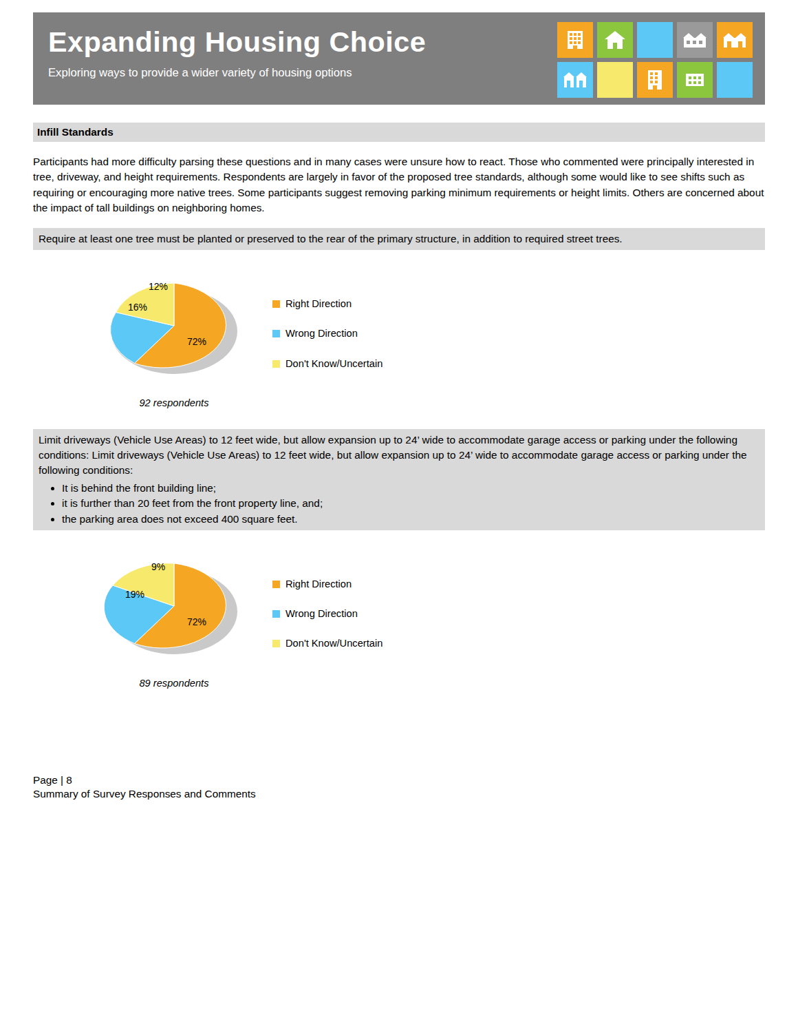Expanding Housing Choice
Exploring ways to provide a wider variety of housing options
Infill Standards
Participants had more difficulty parsing these questions and in many cases were unsure how to react. Those who commented were principally interested in tree, driveway, and height requirements. Respondents are largely in favor of the proposed tree standards, although some would like to see shifts such as requiring or encouraging more native trees. Some participants suggest removing parking minimum requirements or height limits. Others are concerned about the impact of tall buildings on neighboring homes.
Require at least one tree must be planted or preserved to the rear of the primary structure, in addition to required street trees.
72% 16% 12%
92 respondents
Right Direction
Wrong Direction
Don't Know/Uncertain
Limit driveways (Vehicle Use Areas) to 12 feet wide, but allow expansion up to 24’ wide to accommodate garage access or parking under the following conditions: Limit driveways (Vehicle Use Areas) to 12 feet wide, but allow expansion up to 24’ wide to accommodate garage access or parking under the following conditions:
It is behind the front building line;
it is further than 20 feet from the front property line, and;
the parking area does not exceed 400 square feet.
72% 19% 9%
89 respondents
Right Direction
Wrong Direction
Don't Know/Uncertain
Page | 8
Summary of Survey Responses and Comments